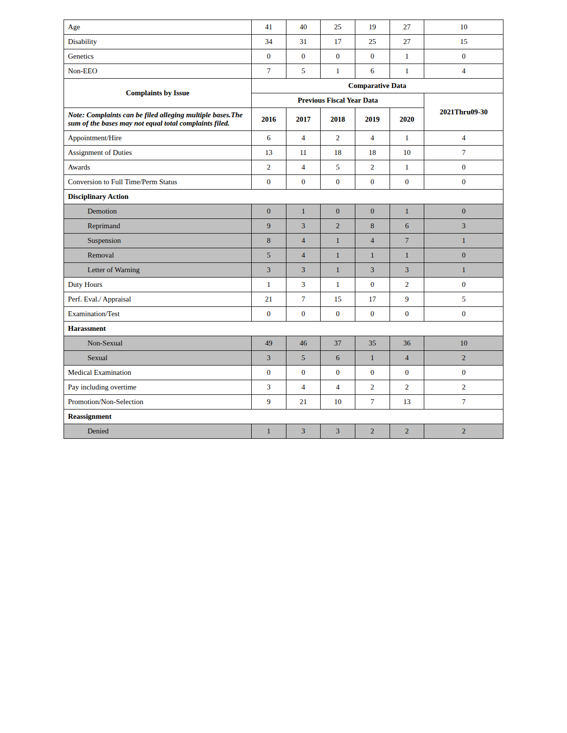| Age | 41 | 40 | 25 | 19 | 27 | 10 |
| Disability | 34 | 31 | 17 | 25 | 27 | 15 |
| Genetics | 0 | 0 | 0 | 0 | 1 | 0 |
| Non-EEO | 7 | 5 | 1 | 6 | 1 | 4 |
| Complaints by Issue | Comparative Data |
| Previous Fiscal Year Data | 2021Thru09-30 |
| Note: Complaints can be filed alleging multiple bases.The sum of the bases may not equal total complaints filed. | 2016 | 2017 | 2018 | 2019 | 2020 |
| Appointment/Hire | 6 | 4 | 2 | 4 | 1 | 4 |
| Assignment of Duties | 13 | 11 | 18 | 18 | 10 | 7 |
| Awards | 2 | 4 | 5 | 2 | 1 | 0 |
| Conversion to Full Time/Perm Status | 0 | 0 | 0 | 0 | 0 | 0 |
| Disciplinary Action |
| Demotion | 0 | 1 | 0 | 0 | 1 | 0 |
| Reprimand | 9 | 3 | 2 | 8 | 6 | 3 |
| Suspension | 8 | 4 | 1 | 4 | 7 | 1 |
| Removal | 5 | 4 | 1 | 1 | 1 | 0 |
| Letter of Warning | 3 | 3 | 1 | 3 | 3 | 1 |
| Duty Hours | 1 | 3 | 1 | 0 | 2 | 0 |
| Perf. Eval./ Appraisal | 21 | 7 | 15 | 17 | 9 | 5 |
| Examination/Test | 0 | 0 | 0 | 0 | 0 | 0 |
| Harassment |
| Non-Sexual | 49 | 46 | 37 | 35 | 36 | 10 |
| Sexual | 3 | 5 | 6 | 1 | 4 | 2 |
| Medical Examination | 0 | 0 | 0 | 0 | 0 | 0 |
| Pay including overtime | 3 | 4 | 4 | 2 | 2 | 2 |
| Promotion/Non-Selection | 9 | 21 | 10 | 7 | 13 | 7 |
| Reassignment |
| Denied | 1 | 3 | 3 | 2 | 2 | 2 |